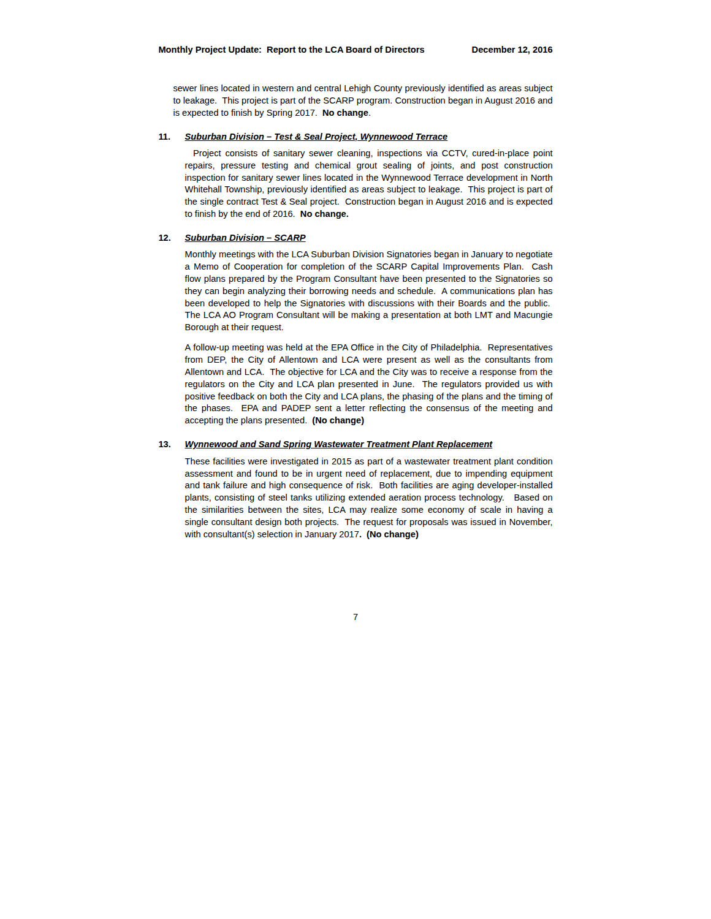Monthly Project Update: Report to the LCA Board of Directors December 12, 2016
sewer lines located in western and central Lehigh County previously identified as areas subject to leakage. This project is part of the SCARP program. Construction began in August 2016 and is expected to finish by Spring 2017. No change.
11. Suburban Division – Test & Seal Project, Wynnewood Terrace
Project consists of sanitary sewer cleaning, inspections via CCTV, cured-in-place point repairs, pressure testing and chemical grout sealing of joints, and post construction inspection for sanitary sewer lines located in the Wynnewood Terrace development in North Whitehall Township, previously identified as areas subject to leakage. This project is part of the single contract Test & Seal project. Construction began in August 2016 and is expected to finish by the end of 2016. No change.
12. Suburban Division – SCARP
Monthly meetings with the LCA Suburban Division Signatories began in January to negotiate a Memo of Cooperation for completion of the SCARP Capital Improvements Plan. Cash flow plans prepared by the Program Consultant have been presented to the Signatories so they can begin analyzing their borrowing needs and schedule. A communications plan has been developed to help the Signatories with discussions with their Boards and the public. The LCA AO Program Consultant will be making a presentation at both LMT and Macungie Borough at their request.
A follow-up meeting was held at the EPA Office in the City of Philadelphia. Representatives from DEP, the City of Allentown and LCA were present as well as the consultants from Allentown and LCA. The objective for LCA and the City was to receive a response from the regulators on the City and LCA plan presented in June. The regulators provided us with positive feedback on both the City and LCA plans, the phasing of the plans and the timing of the phases. EPA and PADEP sent a letter reflecting the consensus of the meeting and accepting the plans presented. (No change)
13. Wynnewood and Sand Spring Wastewater Treatment Plant Replacement
These facilities were investigated in 2015 as part of a wastewater treatment plant condition assessment and found to be in urgent need of replacement, due to impending equipment and tank failure and high consequence of risk. Both facilities are aging developer-installed plants, consisting of steel tanks utilizing extended aeration process technology. Based on the similarities between the sites, LCA may realize some economy of scale in having a single consultant design both projects. The request for proposals was issued in November, with consultant(s) selection in January 2017. (No change)
7